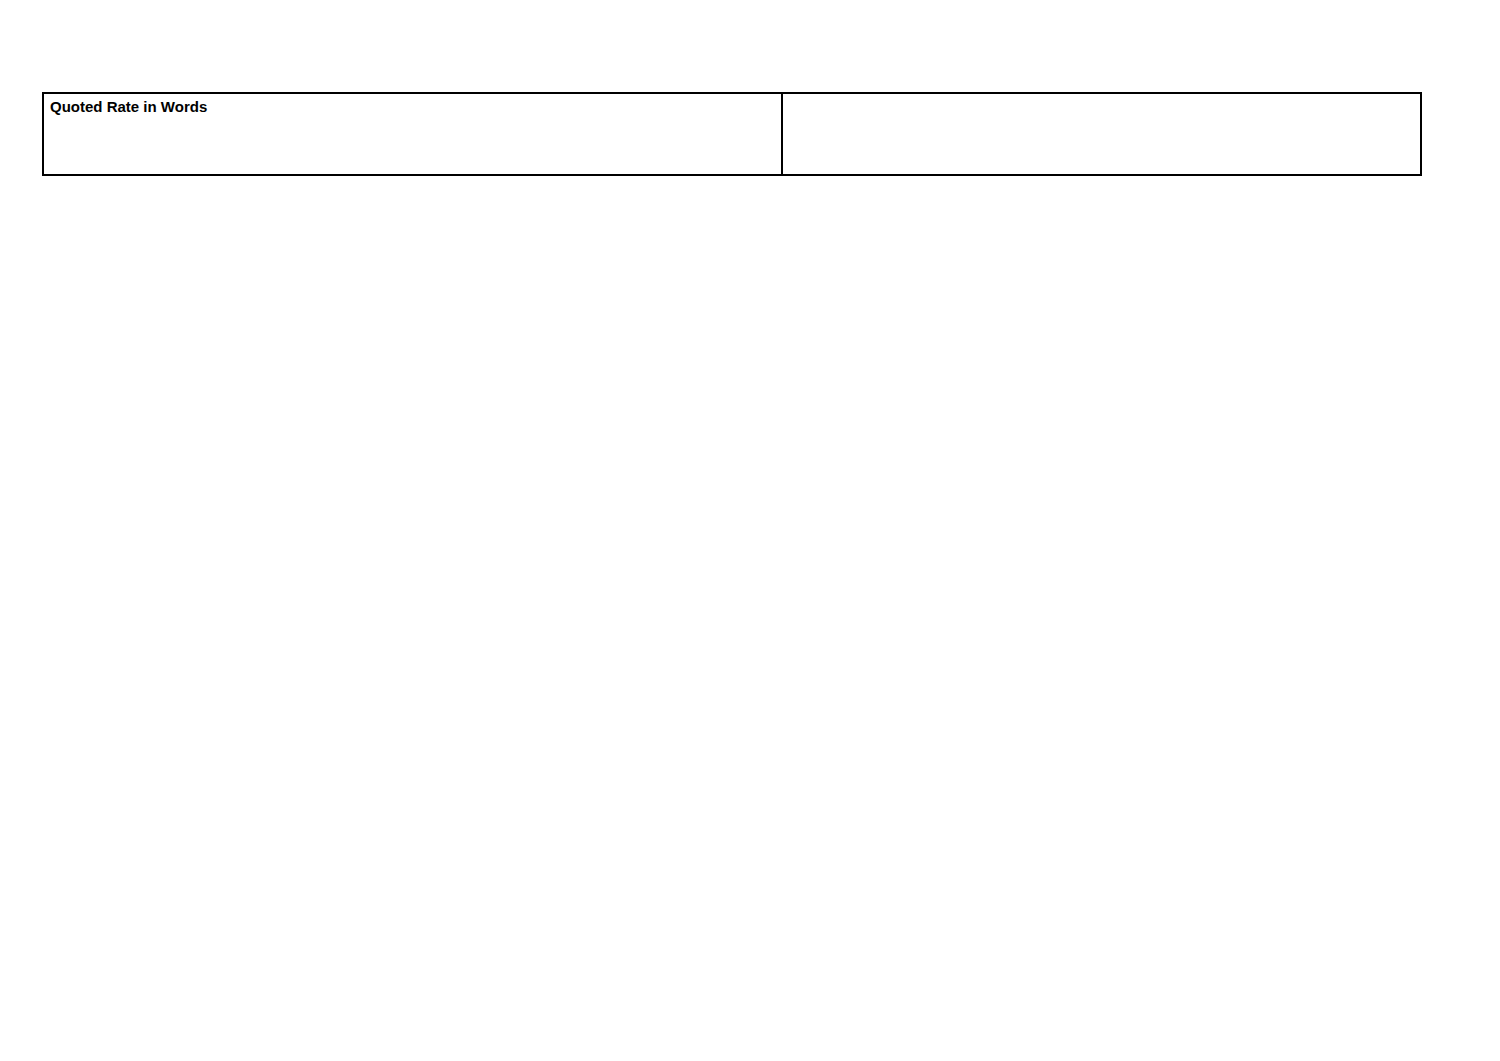| Quoted Rate in Words | |